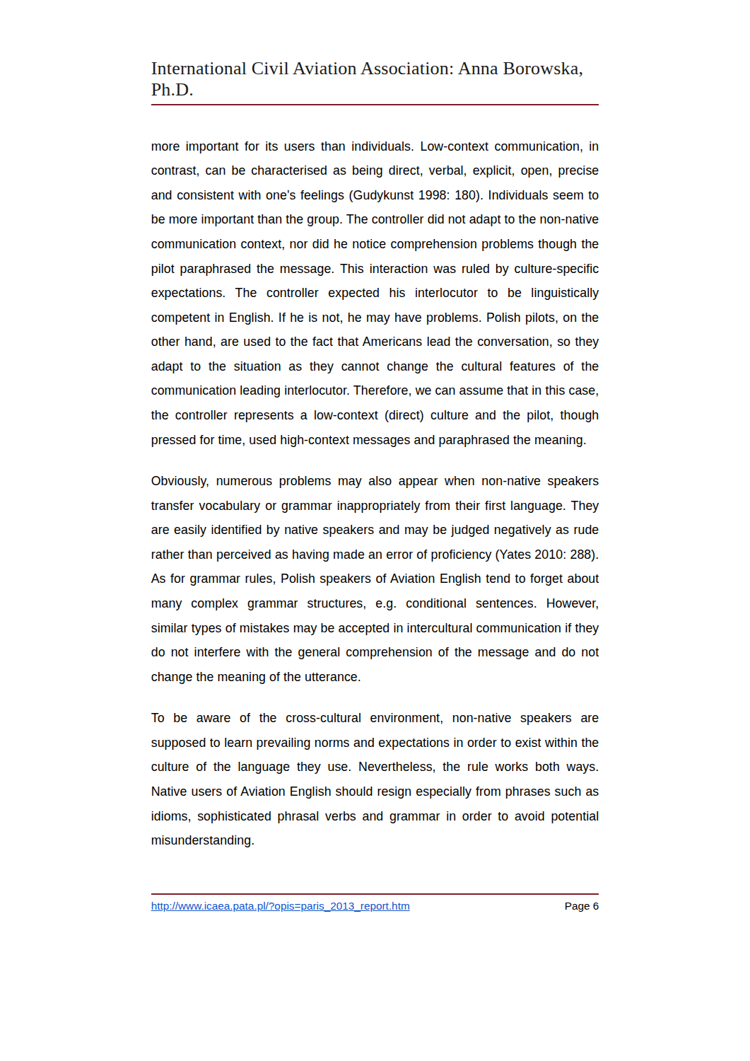International Civil Aviation Association: Anna Borowska, Ph.D.
more important for its users than individuals. Low-context communication, in contrast, can be characterised as being direct, verbal, explicit, open, precise and consistent with one’s feelings (Gudykunst 1998: 180). Individuals seem to be more important than the group. The controller did not adapt to the non-native communication context, nor did he notice comprehension problems though the pilot paraphrased the message. This interaction was ruled by culture-specific expectations. The controller expected his interlocutor to be linguistically competent in English. If he is not, he may have problems. Polish pilots, on the other hand, are used to the fact that Americans lead the conversation, so they adapt to the situation as they cannot change the cultural features of the communication leading interlocutor. Therefore, we can assume that in this case, the controller represents a low-context (direct) culture and the pilot, though pressed for time, used high-context messages and paraphrased the meaning.
Obviously, numerous problems may also appear when non-native speakers transfer vocabulary or grammar inappropriately from their first language. They are easily identified by native speakers and may be judged negatively as rude rather than perceived as having made an error of proficiency (Yates 2010: 288). As for grammar rules, Polish speakers of Aviation English tend to forget about many complex grammar structures, e.g. conditional sentences. However, similar types of mistakes may be accepted in intercultural communication if they do not interfere with the general comprehension of the message and do not change the meaning of the utterance.
To be aware of the cross-cultural environment, non-native speakers are supposed to learn prevailing norms and expectations in order to exist within the culture of the language they use. Nevertheless, the rule works both ways. Native users of Aviation English should resign especially from phrases such as idioms, sophisticated phrasal verbs and grammar in order to avoid potential misunderstanding.
http://www.icaea.pata.pl/?opis=paris_2013_report.htm Page 6